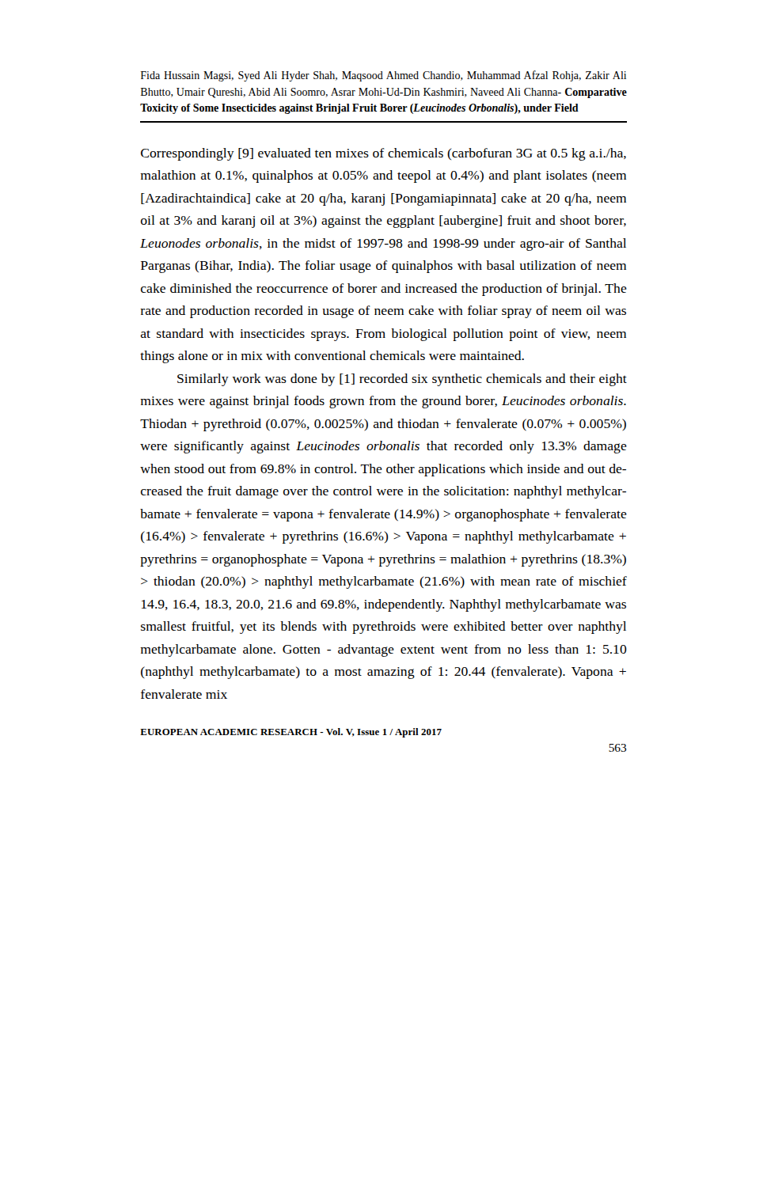Fida Hussain Magsi, Syed Ali Hyder Shah, Maqsood Ahmed Chandio, Muhammad Afzal Rohja, Zakir Ali Bhutto, Umair Qureshi, Abid Ali Soomro, Asrar Mohi-Ud-Din Kashmiri, Naveed Ali Channa- Comparative Toxicity of Some Insecticides against Brinjal Fruit Borer (Leucinodes Orbonalis), under Field
Correspondingly [9] evaluated ten mixes of chemicals (carbofuran 3G at 0.5 kg a.i./ha, malathion at 0.1%, quinalphos at 0.05% and teepol at 0.4%) and plant isolates (neem [Azadirachtaindica] cake at 20 q/ha, karanj [Pongamiapinnata] cake at 20 q/ha, neem oil at 3% and karanj oil at 3%) against the eggplant [aubergine] fruit and shoot borer, Leuonodes orbonalis, in the midst of 1997-98 and 1998-99 under agro-air of Santhal Parganas (Bihar, India). The foliar usage of quinalphos with basal utilization of neem cake diminished the reoccurrence of borer and increased the production of brinjal. The rate and production recorded in usage of neem cake with foliar spray of neem oil was at standard with insecticides sprays. From biological pollution point of view, neem things alone or in mix with conventional chemicals were maintained.
Similarly work was done by [1] recorded six synthetic chemicals and their eight mixes were against brinjal foods grown from the ground borer, Leucinodes orbonalis. Thiodan + pyrethroid (0.07%, 0.0025%) and thiodan + fenvalerate (0.07% + 0.005%) were significantly against Leucinodes orbonalis that recorded only 13.3% damage when stood out from 69.8% in control. The other applications which inside and out decreased the fruit damage over the control were in the solicitation: naphthyl methylcarbamate + fenvalerate = vapona + fenvalerate (14.9%) > organophosphate + fenvalerate (16.4%) > fenvalerate + pyrethrins (16.6%) > Vapona = naphthyl methylcarbamate + pyrethrins = organophosphate = Vapona + pyrethrins = malathion + pyrethrins (18.3%) > thiodan (20.0%) > naphthyl methylcarbamate (21.6%) with mean rate of mischief 14.9, 16.4, 18.3, 20.0, 21.6 and 69.8%, independently. Naphthyl methylcarbamate was smallest fruitful, yet its blends with pyrethroids were exhibited better over naphthyl methylcarbamate alone. Gotten - advantage extent went from no less than 1: 5.10 (naphthyl methylcarbamate) to a most amazing of 1: 20.44 (fenvalerate). Vapona + fenvalerate mix
EUROPEAN ACADEMIC RESEARCH - Vol. V, Issue 1 / April 2017
563